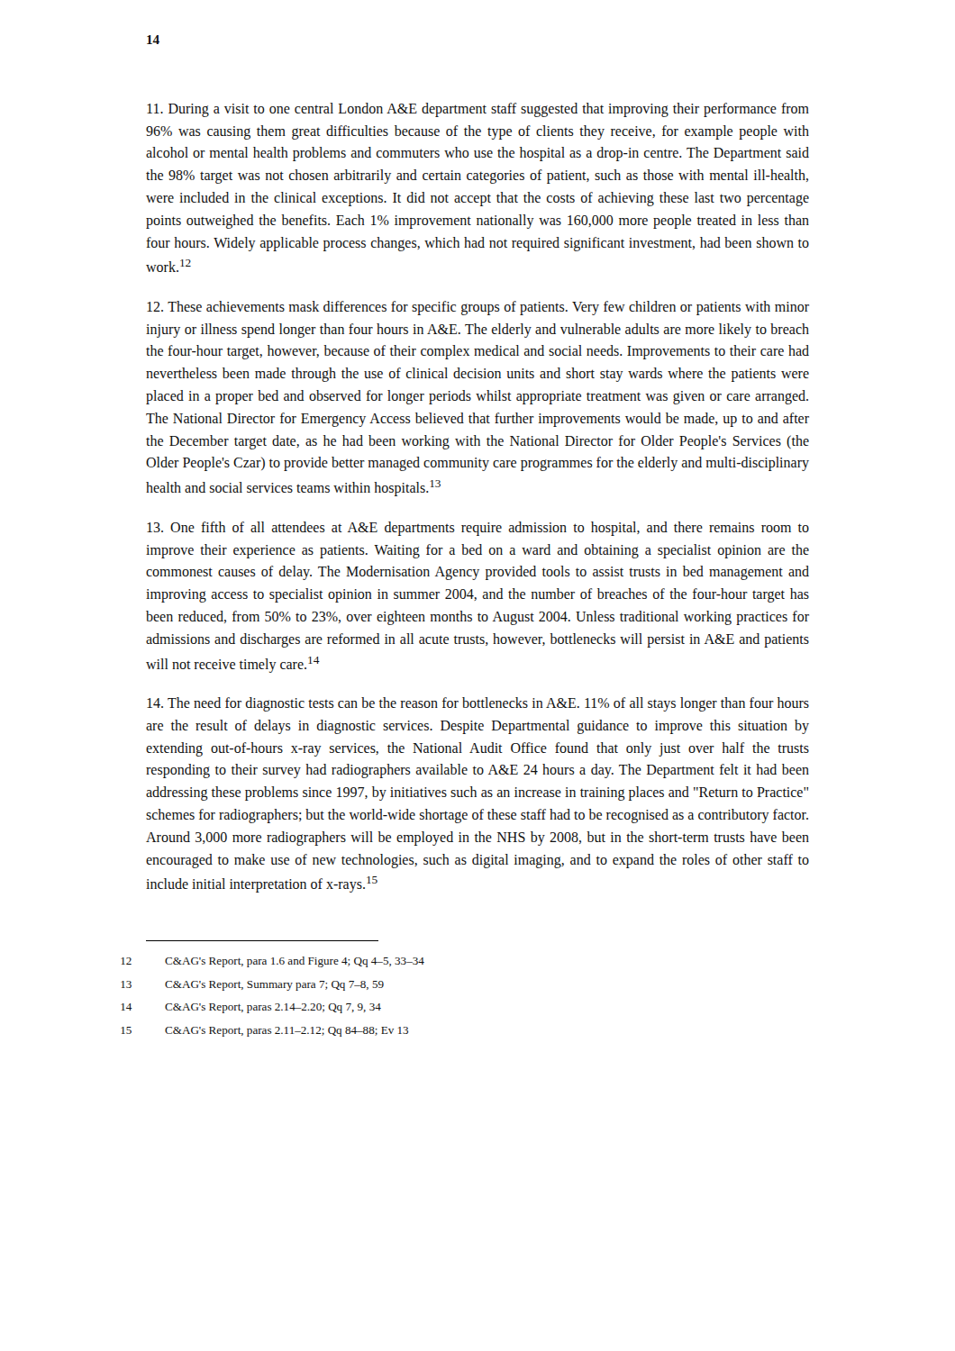14
11. During a visit to one central London A&E department staff suggested that improving their performance from 96% was causing them great difficulties because of the type of clients they receive, for example people with alcohol or mental health problems and commuters who use the hospital as a drop-in centre. The Department said the 98% target was not chosen arbitrarily and certain categories of patient, such as those with mental ill-health, were included in the clinical exceptions. It did not accept that the costs of achieving these last two percentage points outweighed the benefits. Each 1% improvement nationally was 160,000 more people treated in less than four hours. Widely applicable process changes, which had not required significant investment, had been shown to work.12
12. These achievements mask differences for specific groups of patients. Very few children or patients with minor injury or illness spend longer than four hours in A&E. The elderly and vulnerable adults are more likely to breach the four-hour target, however, because of their complex medical and social needs. Improvements to their care had nevertheless been made through the use of clinical decision units and short stay wards where the patients were placed in a proper bed and observed for longer periods whilst appropriate treatment was given or care arranged. The National Director for Emergency Access believed that further improvements would be made, up to and after the December target date, as he had been working with the National Director for Older People's Services (the Older People's Czar) to provide better managed community care programmes for the elderly and multi-disciplinary health and social services teams within hospitals.13
13. One fifth of all attendees at A&E departments require admission to hospital, and there remains room to improve their experience as patients. Waiting for a bed on a ward and obtaining a specialist opinion are the commonest causes of delay. The Modernisation Agency provided tools to assist trusts in bed management and improving access to specialist opinion in summer 2004, and the number of breaches of the four-hour target has been reduced, from 50% to 23%, over eighteen months to August 2004. Unless traditional working practices for admissions and discharges are reformed in all acute trusts, however, bottlenecks will persist in A&E and patients will not receive timely care.14
14. The need for diagnostic tests can be the reason for bottlenecks in A&E. 11% of all stays longer than four hours are the result of delays in diagnostic services. Despite Departmental guidance to improve this situation by extending out-of-hours x-ray services, the National Audit Office found that only just over half the trusts responding to their survey had radiographers available to A&E 24 hours a day. The Department felt it had been addressing these problems since 1997, by initiatives such as an increase in training places and "Return to Practice" schemes for radiographers; but the world-wide shortage of these staff had to be recognised as a contributory factor. Around 3,000 more radiographers will be employed in the NHS by 2008, but in the short-term trusts have been encouraged to make use of new technologies, such as digital imaging, and to expand the roles of other staff to include initial interpretation of x-rays.15
12 C&AG's Report, para 1.6 and Figure 4; Qq 4–5, 33–34
13 C&AG's Report, Summary para 7; Qq 7–8, 59
14 C&AG's Report, paras 2.14–2.20; Qq 7, 9, 34
15 C&AG's Report, paras 2.11–2.12; Qq 84–88; Ev 13